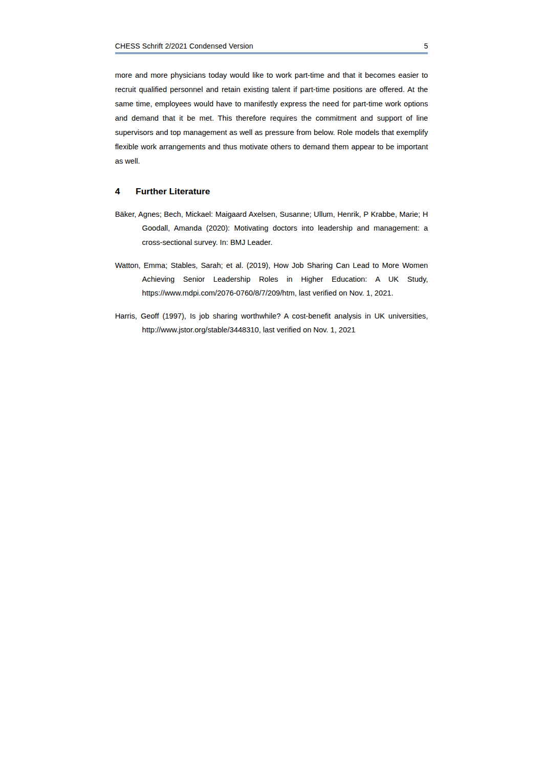CHESS Schrift 2/2021 Condensed Version 5
more and more physicians today would like to work part-time and that it becomes easier to recruit qualified personnel and retain existing talent if part-time positions are offered. At the same time, employees would have to manifestly express the need for part-time work options and demand that it be met. This therefore requires the commitment and support of line supervisors and top management as well as pressure from below. Role models that exemplify flexible work arrangements and thus motivate others to demand them appear to be important as well.
4 Further Literature
Bäker, Agnes; Bech, Mickael: Maigaard Axelsen, Susanne; Ullum, Henrik, P Krabbe, Marie; H Goodall, Amanda (2020): Motivating doctors into leadership and management: a cross-sectional survey. In: BMJ Leader.
Watton, Emma; Stables, Sarah; et al. (2019), How Job Sharing Can Lead to More Women Achieving Senior Leadership Roles in Higher Education: A UK Study, https://www.mdpi.com/2076-0760/8/7/209/htm, last verified on Nov. 1, 2021.
Harris, Geoff (1997), Is job sharing worthwhile? A cost-benefit analysis in UK universities, http://www.jstor.org/stable/3448310, last verified on Nov. 1, 2021